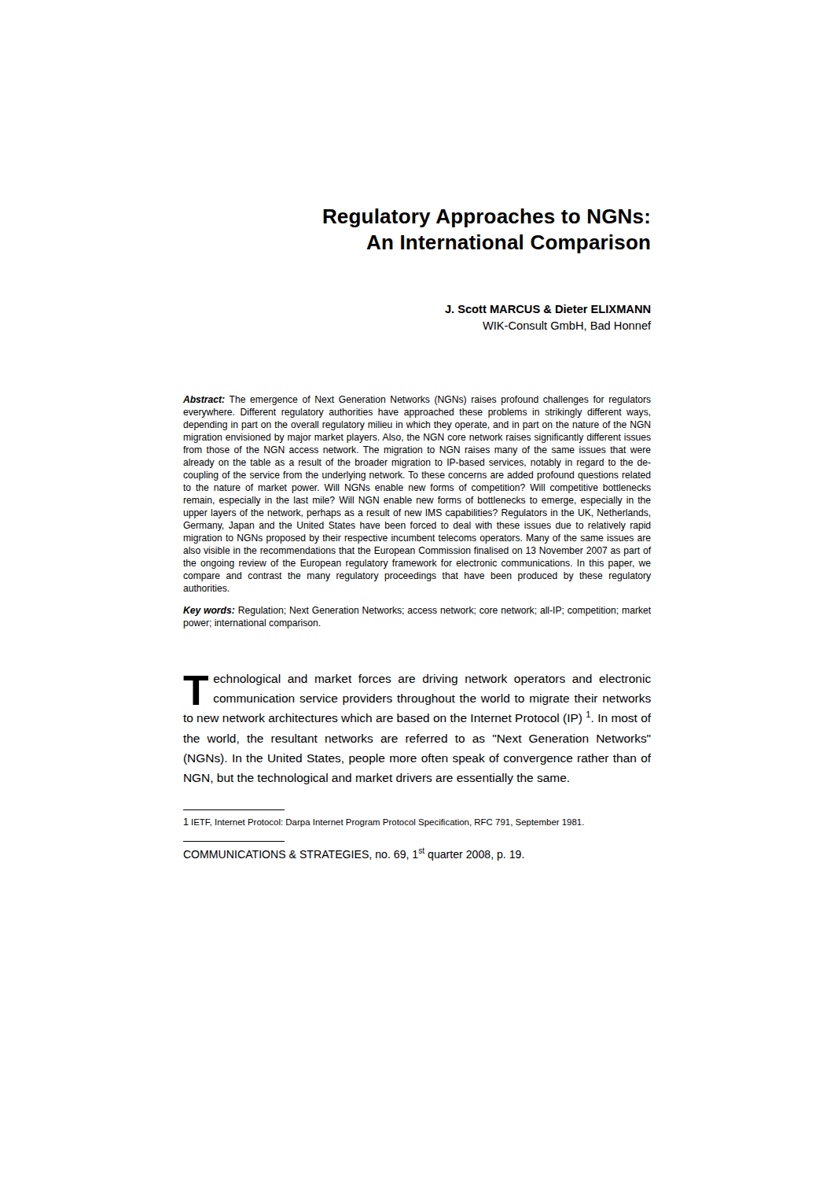Regulatory Approaches to NGNs:
An International Comparison
J. Scott MARCUS & Dieter ELIXMANN
WIK-Consult GmbH, Bad Honnef
Abstract: The emergence of Next Generation Networks (NGNs) raises profound challenges for regulators everywhere. Different regulatory authorities have approached these problems in strikingly different ways, depending in part on the overall regulatory milieu in which they operate, and in part on the nature of the NGN migration envisioned by major market players. Also, the NGN core network raises significantly different issues from those of the NGN access network. The migration to NGN raises many of the same issues that were already on the table as a result of the broader migration to IP-based services, notably in regard to the de-coupling of the service from the underlying network. To these concerns are added profound questions related to the nature of market power. Will NGNs enable new forms of competition? Will competitive bottlenecks remain, especially in the last mile? Will NGN enable new forms of bottlenecks to emerge, especially in the upper layers of the network, perhaps as a result of new IMS capabilities? Regulators in the UK, Netherlands, Germany, Japan and the United States have been forced to deal with these issues due to relatively rapid migration to NGNs proposed by their respective incumbent telecoms operators. Many of the same issues are also visible in the recommendations that the European Commission finalised on 13 November 2007 as part of the ongoing review of the European regulatory framework for electronic communications. In this paper, we compare and contrast the many regulatory proceedings that have been produced by these regulatory authorities.
Key words: Regulation; Next Generation Networks; access network; core network; all-IP; competition; market power; international comparison.
Technological and market forces are driving network operators and electronic communication service providers throughout the world to migrate their networks to new network architectures which are based on the Internet Protocol (IP) 1. In most of the world, the resultant networks are referred to as "Next Generation Networks" (NGNs). In the United States, people more often speak of convergence rather than of NGN, but the technological and market drivers are essentially the same.
1 IETF, Internet Protocol: Darpa Internet Program Protocol Specification, RFC 791, September 1981.
COMMUNICATIONS & STRATEGIES, no. 69, 1st quarter 2008, p. 19.